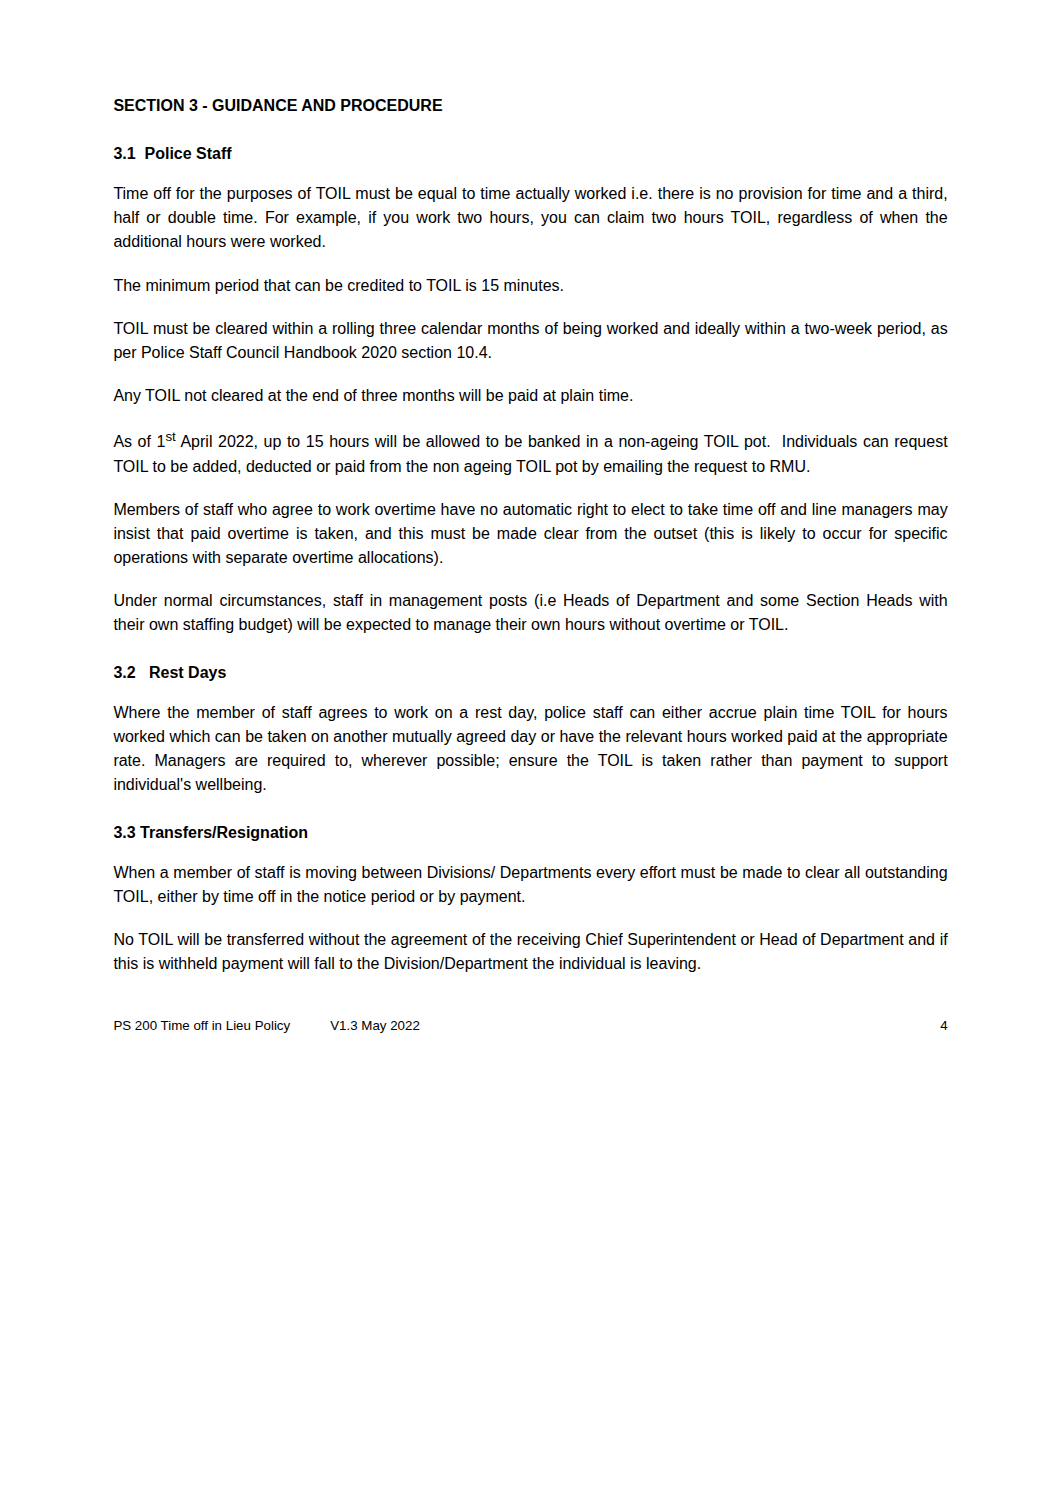SECTION 3 - GUIDANCE AND PROCEDURE
3.1 Police Staff
Time off for the purposes of TOIL must be equal to time actually worked i.e. there is no provision for time and a third, half or double time. For example, if you work two hours, you can claim two hours TOIL, regardless of when the additional hours were worked.
The minimum period that can be credited to TOIL is 15 minutes.
TOIL must be cleared within a rolling three calendar months of being worked and ideally within a two-week period, as per Police Staff Council Handbook 2020 section 10.4.
Any TOIL not cleared at the end of three months will be paid at plain time.
As of 1st April 2022, up to 15 hours will be allowed to be banked in a non-ageing TOIL pot. Individuals can request TOIL to be added, deducted or paid from the non ageing TOIL pot by emailing the request to RMU.
Members of staff who agree to work overtime have no automatic right to elect to take time off and line managers may insist that paid overtime is taken, and this must be made clear from the outset (this is likely to occur for specific operations with separate overtime allocations).
Under normal circumstances, staff in management posts (i.e Heads of Department and some Section Heads with their own staffing budget) will be expected to manage their own hours without overtime or TOIL.
3.2 Rest Days
Where the member of staff agrees to work on a rest day, police staff can either accrue plain time TOIL for hours worked which can be taken on another mutually agreed day or have the relevant hours worked paid at the appropriate rate. Managers are required to, wherever possible; ensure the TOIL is taken rather than payment to support individual's wellbeing.
3.3 Transfers/Resignation
When a member of staff is moving between Divisions/ Departments every effort must be made to clear all outstanding TOIL, either by time off in the notice period or by payment.
No TOIL will be transferred without the agreement of the receiving Chief Superintendent or Head of Department and if this is withheld payment will fall to the Division/Department the individual is leaving.
PS 200 Time off in Lieu Policy V1.3 May 2022 4